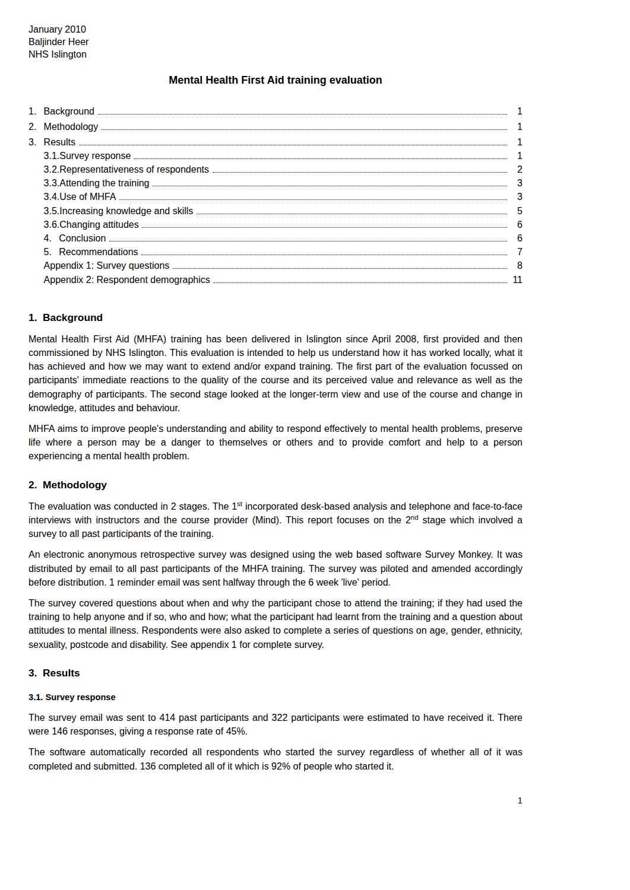January 2010
Baljinder Heer
NHS Islington
Mental Health First Aid training evaluation
1. Background 1
2. Methodology 1
3. Results 1
3.1. Survey response 1
3.2. Representativeness of respondents 2
3.3. Attending the training 3
3.4. Use of MHFA 3
3.5. Increasing knowledge and skills 5
3.6. Changing attitudes 6
4. Conclusion 6
5. Recommendations 7
Appendix 1: Survey questions 8
Appendix 2: Respondent demographics 11
1. Background
Mental Health First Aid (MHFA) training has been delivered in Islington since April 2008, first provided and then commissioned by NHS Islington. This evaluation is intended to help us understand how it has worked locally, what it has achieved and how we may want to extend and/or expand training. The first part of the evaluation focussed on participants' immediate reactions to the quality of the course and its perceived value and relevance as well as the demography of participants. The second stage looked at the longer-term view and use of the course and change in knowledge, attitudes and behaviour.
MHFA aims to improve people's understanding and ability to respond effectively to mental health problems, preserve life where a person may be a danger to themselves or others and to provide comfort and help to a person experiencing a mental health problem.
2. Methodology
The evaluation was conducted in 2 stages. The 1st incorporated desk-based analysis and telephone and face-to-face interviews with instructors and the course provider (Mind). This report focuses on the 2nd stage which involved a survey to all past participants of the training.
An electronic anonymous retrospective survey was designed using the web based software Survey Monkey. It was distributed by email to all past participants of the MHFA training. The survey was piloted and amended accordingly before distribution. 1 reminder email was sent halfway through the 6 week 'live' period.
The survey covered questions about when and why the participant chose to attend the training; if they had used the training to help anyone and if so, who and how; what the participant had learnt from the training and a question about attitudes to mental illness. Respondents were also asked to complete a series of questions on age, gender, ethnicity, sexuality, postcode and disability. See appendix 1 for complete survey.
3. Results
3.1. Survey response
The survey email was sent to 414 past participants and 322 participants were estimated to have received it. There were 146 responses, giving a response rate of 45%.
The software automatically recorded all respondents who started the survey regardless of whether all of it was completed and submitted. 136 completed all of it which is 92% of people who started it.
1